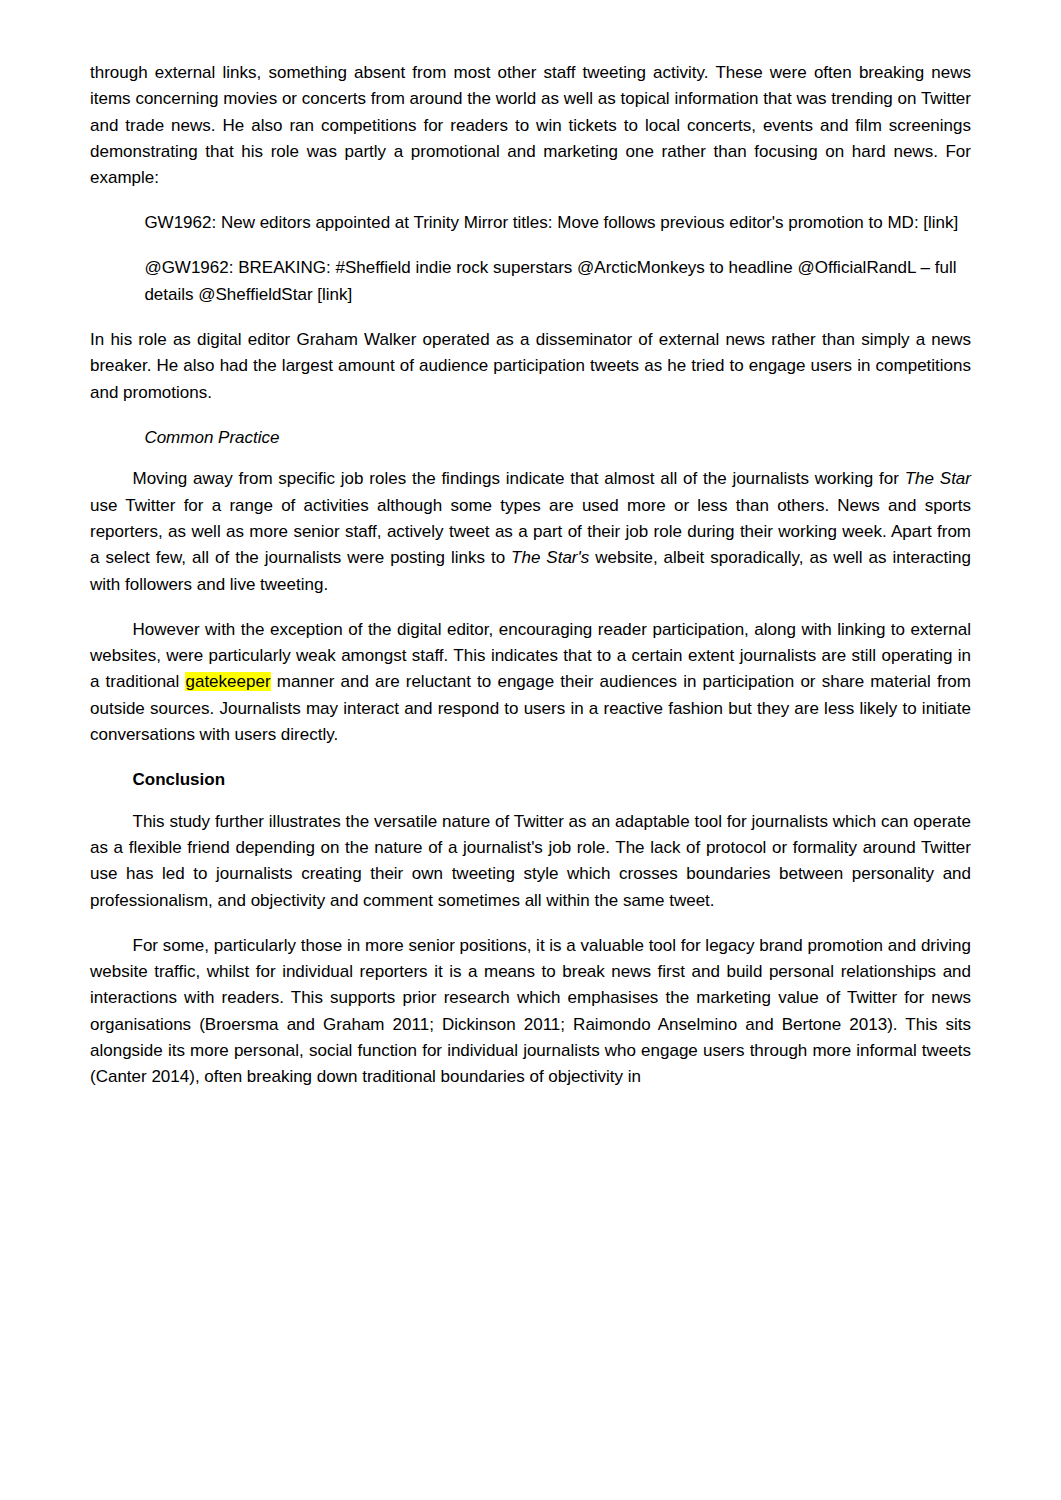through external links, something absent from most other staff tweeting activity. These were often breaking news items concerning movies or concerts from around the world as well as topical information that was trending on Twitter and trade news. He also ran competitions for readers to win tickets to local concerts, events and film screenings demonstrating that his role was partly a promotional and marketing one rather than focusing on hard news. For example:
GW1962: New editors appointed at Trinity Mirror titles: Move follows previous editor's promotion to MD: [link]
@GW1962: BREAKING: #Sheffield indie rock superstars @ArcticMonkeys to headline @OfficialRandL – full details @SheffieldStar [link]
In his role as digital editor Graham Walker operated as a disseminator of external news rather than simply a news breaker. He also had the largest amount of audience participation tweets as he tried to engage users in competitions and promotions.
Common Practice
Moving away from specific job roles the findings indicate that almost all of the journalists working for The Star use Twitter for a range of activities although some types are used more or less than others. News and sports reporters, as well as more senior staff, actively tweet as a part of their job role during their working week. Apart from a select few, all of the journalists were posting links to The Star's website, albeit sporadically, as well as interacting with followers and live tweeting.
However with the exception of the digital editor, encouraging reader participation, along with linking to external websites, were particularly weak amongst staff. This indicates that to a certain extent journalists are still operating in a traditional gatekeeper manner and are reluctant to engage their audiences in participation or share material from outside sources. Journalists may interact and respond to users in a reactive fashion but they are less likely to initiate conversations with users directly.
Conclusion
This study further illustrates the versatile nature of Twitter as an adaptable tool for journalists which can operate as a flexible friend depending on the nature of a journalist's job role. The lack of protocol or formality around Twitter use has led to journalists creating their own tweeting style which crosses boundaries between personality and professionalism, and objectivity and comment sometimes all within the same tweet.
For some, particularly those in more senior positions, it is a valuable tool for legacy brand promotion and driving website traffic, whilst for individual reporters it is a means to break news first and build personal relationships and interactions with readers. This supports prior research which emphasises the marketing value of Twitter for news organisations (Broersma and Graham 2011; Dickinson 2011; Raimondo Anselmino and Bertone 2013). This sits alongside its more personal, social function for individual journalists who engage users through more informal tweets (Canter 2014), often breaking down traditional boundaries of objectivity in